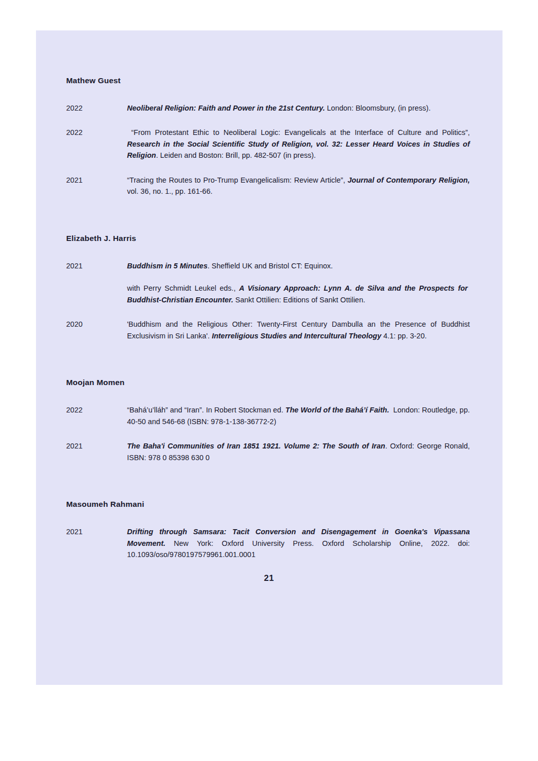Mathew Guest
2022
Neoliberal Religion: Faith and Power in the 21st Century. London: Bloomsbury, (in press).
2022
“From Protestant Ethic to Neoliberal Logic: Evangelicals at the Interface of Culture and Politics”, Research in the Social Scientific Study of Religion, vol. 32: Lesser Heard Voices in Studies of Religion. Leiden and Boston: Brill, pp. 482-507 (in press).
2021
“Tracing the Routes to Pro-Trump Evangelicalism: Review Article”, Journal of Contemporary Religion, vol. 36, no. 1., pp. 161-66.
Elizabeth J. Harris
2021
Buddhism in 5 Minutes. Sheffield UK and Bristol CT: Equinox.
with Perry Schmidt Leukel eds., A Visionary Approach: Lynn A. de Silva and the Prospects for Buddhist-Christian Encounter. Sankt Ottilien: Editions of Sankt Ottilien.
2020
'Buddhism and the Religious Other: Twenty-First Century Dambulla an the Presence of Buddhist Exclusivism in Sri Lanka'. Interreligious Studies and Intercultural Theology 4.1: pp. 3-20.
Moojan Momen
2022
“Bahá’u’lláh” and “Iran”. In Robert Stockman ed. The World of the Bahá’í Faith. London: Routledge, pp. 40-50 and 546-68 (ISBN: 978-1-138-36772-2)
2021
The Baha'i Communities of Iran 1851 1921. Volume 2: The South of Iran. Oxford: George Ronald, ISBN: 978 0 85398 630 0
Masoumeh Rahmani
2021
Drifting through Samsara: Tacit Conversion and Disengagement in Goenka's Vipassana Movement. New York: Oxford University Press. Oxford Scholarship Online, 2022. doi: 10.1093/oso/9780197579961.001.0001
21